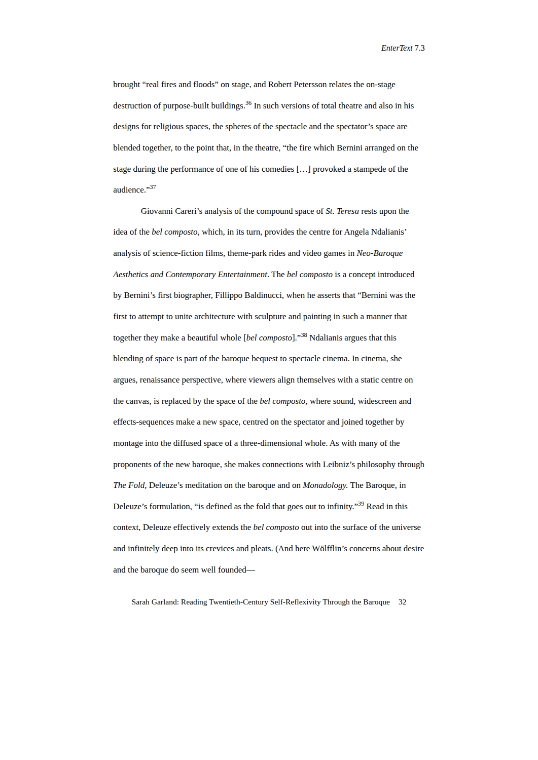EnterText 7.3
brought “real fires and floods” on stage, and Robert Petersson relates the on-stage destruction of purpose-built buildings.36 In such versions of total theatre and also in his designs for religious spaces, the spheres of the spectacle and the spectator’s space are blended together, to the point that, in the theatre, “the fire which Bernini arranged on the stage during the performance of one of his comedies […] provoked a stampede of the audience.”37
Giovanni Careri’s analysis of the compound space of St. Teresa rests upon the idea of the bel composto, which, in its turn, provides the centre for Angela Ndalianis’ analysis of science-fiction films, theme-park rides and video games in Neo-Baroque Aesthetics and Contemporary Entertainment. The bel composto is a concept introduced by Bernini’s first biographer, Fillippo Baldinucci, when he asserts that “Bernini was the first to attempt to unite architecture with sculpture and painting in such a manner that together they make a beautiful whole [bel composto].”38 Ndalianis argues that this blending of space is part of the baroque bequest to spectacle cinema. In cinema, she argues, renaissance perspective, where viewers align themselves with a static centre on the canvas, is replaced by the space of the bel composto, where sound, widescreen and effects-sequences make a new space, centred on the spectator and joined together by montage into the diffused space of a three-dimensional whole. As with many of the proponents of the new baroque, she makes connections with Leibniz’s philosophy through The Fold, Deleuze’s meditation on the baroque and on Monadology. The Baroque, in Deleuze’s formulation, “is defined as the fold that goes out to infinity.”39 Read in this context, Deleuze effectively extends the bel composto out into the surface of the universe and infinitely deep into its crevices and pleats. (And here Wölfflin’s concerns about desire and the baroque do seem well founded—
Sarah Garland: Reading Twentieth-Century Self-Reflexivity Through the Baroque32